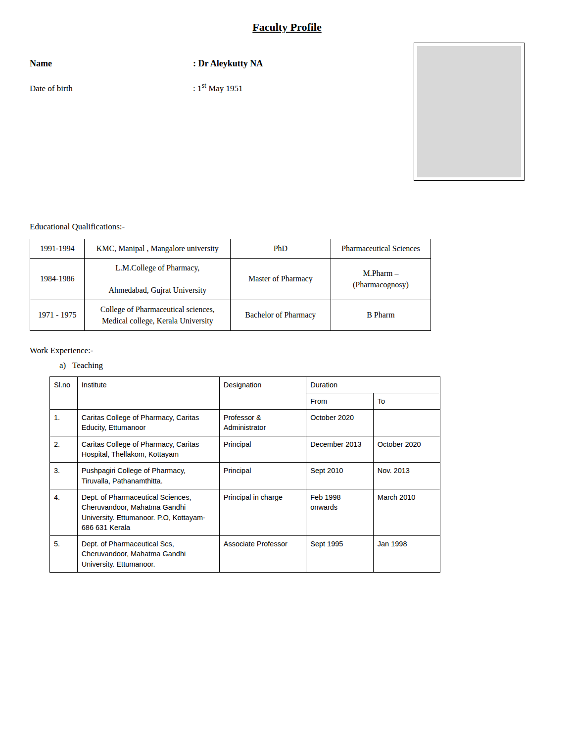Faculty Profile
Name: Dr Aleykutty NA
Date of birth: 1st May 1951
Educational Qualifications:-
| 1991-1994 | KMC, Manipal , Mangalore university | PhD | Pharmaceutical Sciences |
| 1984-1986 | L.M.College of Pharmacy, Ahmedabad, Gujrat University | Master of Pharmacy | M.Pharm – (Pharmacognosy) |
| 1971 - 1975 | College of Pharmaceutical sciences, Medical college, Kerala University | Bachelor of Pharmacy | B Pharm |
Work Experience:-
a) Teaching
| Sl.no | Institute | Designation | Duration |
| From | To |
| 1. | Caritas College of Pharmacy, Caritas Educity, Ettumanoor | Professor & Administrator | October 2020 | |
| 2. | Caritas College of Pharmacy, Caritas Hospital, Thellakom, Kottayam | Principal | December 2013 | October 2020 |
| 3. | Pushpagiri College of Pharmacy, Tiruvalla, Pathanamthitta. | Principal | Sept 2010 | Nov. 2013 |
| 4. | Dept. of Pharmaceutical Sciences, Cheruvandoor, Mahatma Gandhi University. Ettumanoor. P.O, Kottayam-686 631 Kerala | Principal in charge | Feb 1998 onwards | March 2010 |
| 5. | Dept. of Pharmaceutical Scs, Cheruvandoor, Mahatma Gandhi University. Ettumanoor. | Associate Professor | Sept 1995 | Jan 1998 |